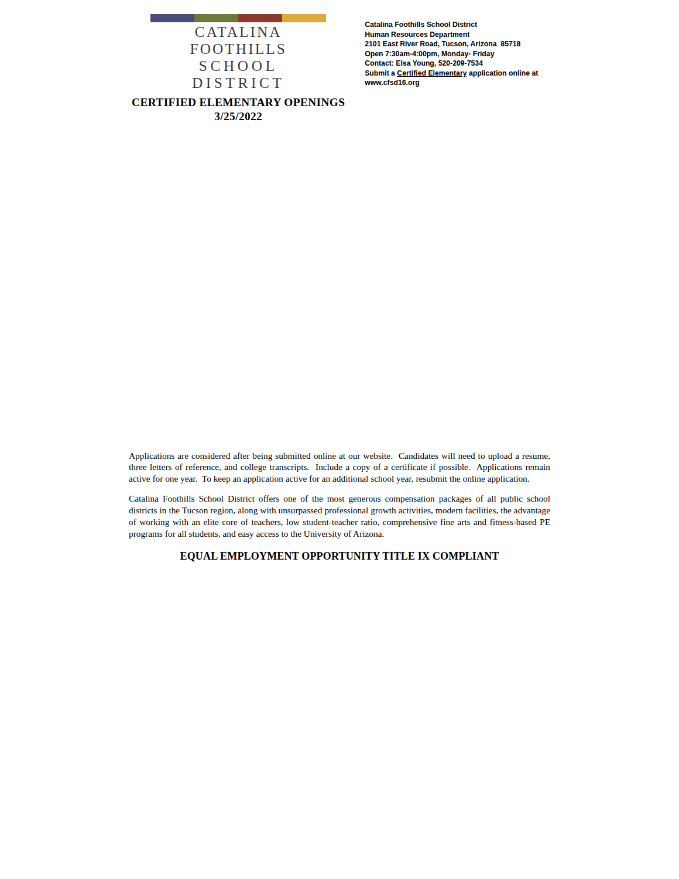CATALINA FOOTHILLS
SCHOOL DISTRICT
CERTIFIED ELEMENTARY OPENINGS
3/25/2022
Catalina Foothills School District
Human Resources Department
2101 East River Road, Tucson, Arizona 85718
Open 7:30am-4:00pm, Monday- Friday
Contact: Elsa Young, 520-209-7534
Submit a Certified Elementary application online at www.cfsd16.org
Applications are considered after being submitted online at our website. Candidates will need to upload a resume, three letters of reference, and college transcripts. Include a copy of a certificate if possible. Applications remain active for one year. To keep an application active for an additional school year, resubmit the online application.
Catalina Foothills School District offers one of the most generous compensation packages of all public school districts in the Tucson region, along with unsurpassed professional growth activities, modern facilities, the advantage of working with an elite core of teachers, low student-teacher ratio, comprehensive fine arts and fitness-based PE programs for all students, and easy access to the University of Arizona.
EQUAL EMPLOYMENT OPPORTUNITY TITLE IX COMPLIANT